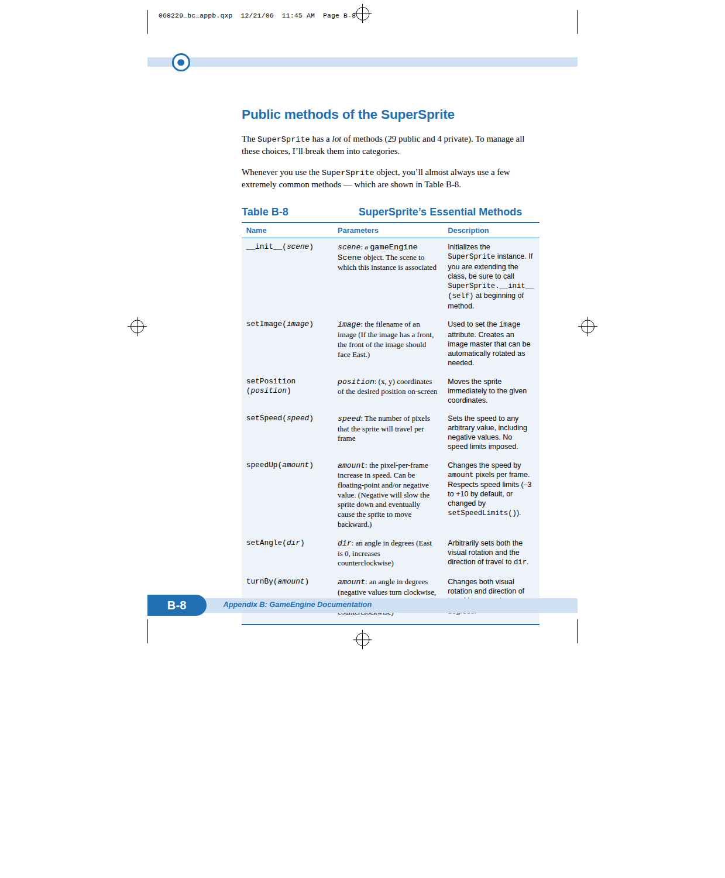068229_bc_appb.qxp 12/21/06 11:45 AM Page B-8
Public methods of the SuperSprite
The SuperSprite has a lot of methods (29 public and 4 private). To manage all these choices, I’ll break them into categories.
Whenever you use the SuperSprite object, you’ll almost always use a few extremely common methods — which are shown in Table B-8.
Table B-8 SuperSprite’s Essential Methods
| Name | Parameters | Description |
| --- | --- | --- |
| __init__( scene ) | scene : a gameEngine Scene object. The scene to which this instance is associated | Initializes the SuperSprite instance. If you are extending the class, be sure to call SuperSprite.__init__ (self) at beginning of method. |
| setImage( image ) | image : the filename of an image (If the image has a front, the front of the image should face East.) | Used to set the image attribute. Creates an image master that can be automatically rotated as needed. |
| setPosition ( position ) | position : (x, y) coordinates of the desired position on-screen | Moves the sprite immediately to the given coordinates. |
| setSpeed( speed ) | speed : The number of pixels that the sprite will travel per frame | Sets the speed to any arbitrary value, including negative values. No speed limits imposed. |
| speedUp( amount ) | amount : the pixel-per-frame increase in speed. Can be floating-point and/or negative value. (Negative will slow the sprite down and eventually cause the sprite to move backward.) | Changes the speed by amount pixels per frame. Respects speed limits (–3 to +10 by default, or changed by setSpeedLimits() ). |
| setAngle( dir ) | dir : an angle in degrees (East is 0, increases counterclockwise) | Arbitrarily sets both the visual rotation and the direction of travel to dir . |
| turnBy( amount ) | amount : an angle in degrees (negative values turn clockwise, positive values turn counterclockwise) | Changes both visual rotation and direction of travel by amount degrees. |
B-8
Appendix B: GameEngine Documentation